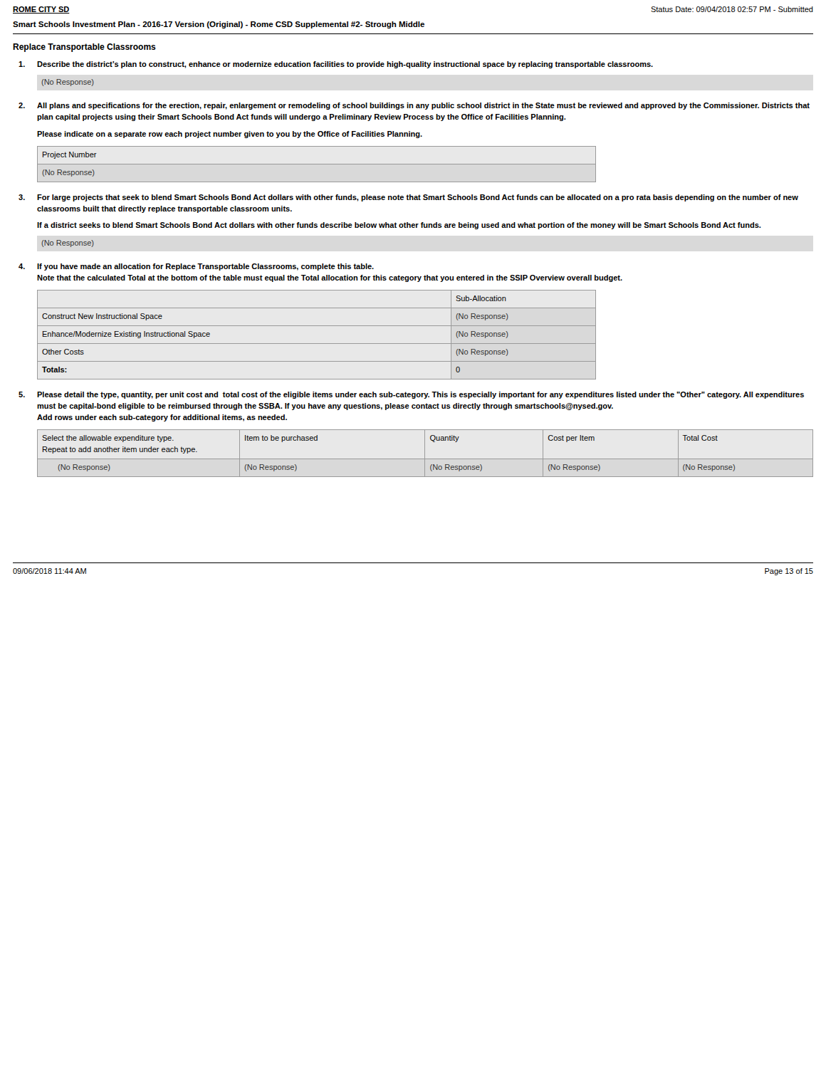ROME CITY SD
Status Date: 09/04/2018 02:57 PM - Submitted
Smart Schools Investment Plan - 2016-17 Version (Original) - Rome CSD Supplemental #2- Strough Middle
Replace Transportable Classrooms
Describe the district’s plan to construct, enhance or modernize education facilities to provide high-quality instructional space by replacing transportable classrooms.
(No Response)
All plans and specifications for the erection, repair, enlargement or remodeling of school buildings in any public school district in the State must be reviewed and approved by the Commissioner. Districts that plan capital projects using their Smart Schools Bond Act funds will undergo a Preliminary Review Process by the Office of Facilities Planning.
Please indicate on a separate row each project number given to you by the Office of Facilities Planning.
| Project Number |
| --- |
| (No Response) |
For large projects that seek to blend Smart Schools Bond Act dollars with other funds, please note that Smart Schools Bond Act funds can be allocated on a pro rata basis depending on the number of new classrooms built that directly replace transportable classroom units.
If a district seeks to blend Smart Schools Bond Act dollars with other funds describe below what other funds are being used and what portion of the money will be Smart Schools Bond Act funds.
(No Response)
If you have made an allocation for Replace Transportable Classrooms, complete this table.
Note that the calculated Total at the bottom of the table must equal the Total allocation for this category that you entered in the SSIP Overview overall budget.
| | Sub-Allocation |
| --- | --- |
| Construct New Instructional Space | (No Response) |
| Enhance/Modernize Existing Instructional Space | (No Response) |
| Other Costs | (No Response) |
| Totals: | 0 |
Please detail the type, quantity, per unit cost and total cost of the eligible items under each sub-category. This is especially important for any expenditures listed under the "Other" category. All expenditures must be capital-bond eligible to be reimbursed through the SSBA. If you have any questions, please contact us directly through smartschools@nysed.gov.
Add rows under each sub-category for additional items, as needed.
| Select the allowable expenditure type. Repeat to add another item under each type. | Item to be purchased | Quantity | Cost per Item | Total Cost |
| --- | --- | --- | --- | --- |
| (No Response) | (No Response) | (No Response) | (No Response) | (No Response) |
09/06/2018 11:44 AM
Page 13 of 15